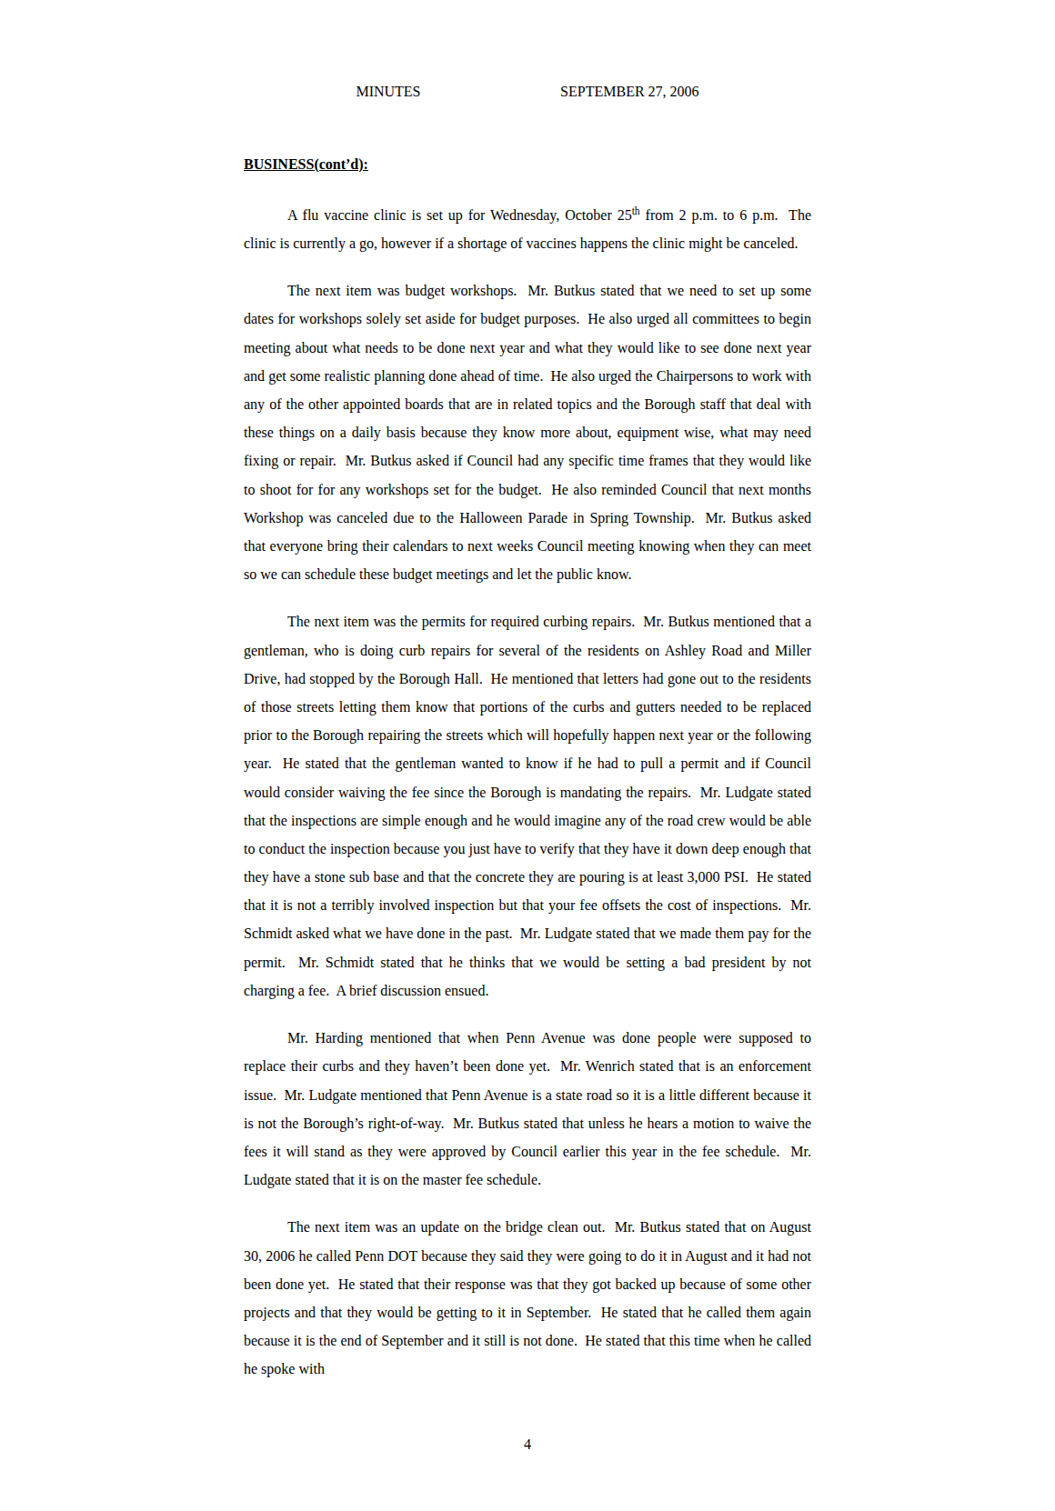MINUTES SEPTEMBER 27, 2006
BUSINESS(cont’d):
A flu vaccine clinic is set up for Wednesday, October 25th from 2 p.m. to 6 p.m. The clinic is currently a go, however if a shortage of vaccines happens the clinic might be canceled.
The next item was budget workshops. Mr. Butkus stated that we need to set up some dates for workshops solely set aside for budget purposes. He also urged all committees to begin meeting about what needs to be done next year and what they would like to see done next year and get some realistic planning done ahead of time. He also urged the Chairpersons to work with any of the other appointed boards that are in related topics and the Borough staff that deal with these things on a daily basis because they know more about, equipment wise, what may need fixing or repair. Mr. Butkus asked if Council had any specific time frames that they would like to shoot for for any workshops set for the budget. He also reminded Council that next months Workshop was canceled due to the Halloween Parade in Spring Township. Mr. Butkus asked that everyone bring their calendars to next weeks Council meeting knowing when they can meet so we can schedule these budget meetings and let the public know.
The next item was the permits for required curbing repairs. Mr. Butkus mentioned that a gentleman, who is doing curb repairs for several of the residents on Ashley Road and Miller Drive, had stopped by the Borough Hall. He mentioned that letters had gone out to the residents of those streets letting them know that portions of the curbs and gutters needed to be replaced prior to the Borough repairing the streets which will hopefully happen next year or the following year. He stated that the gentleman wanted to know if he had to pull a permit and if Council would consider waiving the fee since the Borough is mandating the repairs. Mr. Ludgate stated that the inspections are simple enough and he would imagine any of the road crew would be able to conduct the inspection because you just have to verify that they have it down deep enough that they have a stone sub base and that the concrete they are pouring is at least 3,000 PSI. He stated that it is not a terribly involved inspection but that your fee offsets the cost of inspections. Mr. Schmidt asked what we have done in the past. Mr. Ludgate stated that we made them pay for the permit. Mr. Schmidt stated that he thinks that we would be setting a bad president by not charging a fee. A brief discussion ensued.
Mr. Harding mentioned that when Penn Avenue was done people were supposed to replace their curbs and they haven’t been done yet. Mr. Wenrich stated that is an enforcement issue. Mr. Ludgate mentioned that Penn Avenue is a state road so it is a little different because it is not the Borough’s right-of-way. Mr. Butkus stated that unless he hears a motion to waive the fees it will stand as they were approved by Council earlier this year in the fee schedule. Mr. Ludgate stated that it is on the master fee schedule.
The next item was an update on the bridge clean out. Mr. Butkus stated that on August 30, 2006 he called Penn DOT because they said they were going to do it in August and it had not been done yet. He stated that their response was that they got backed up because of some other projects and that they would be getting to it in September. He stated that he called them again because it is the end of September and it still is not done. He stated that this time when he called he spoke with
4